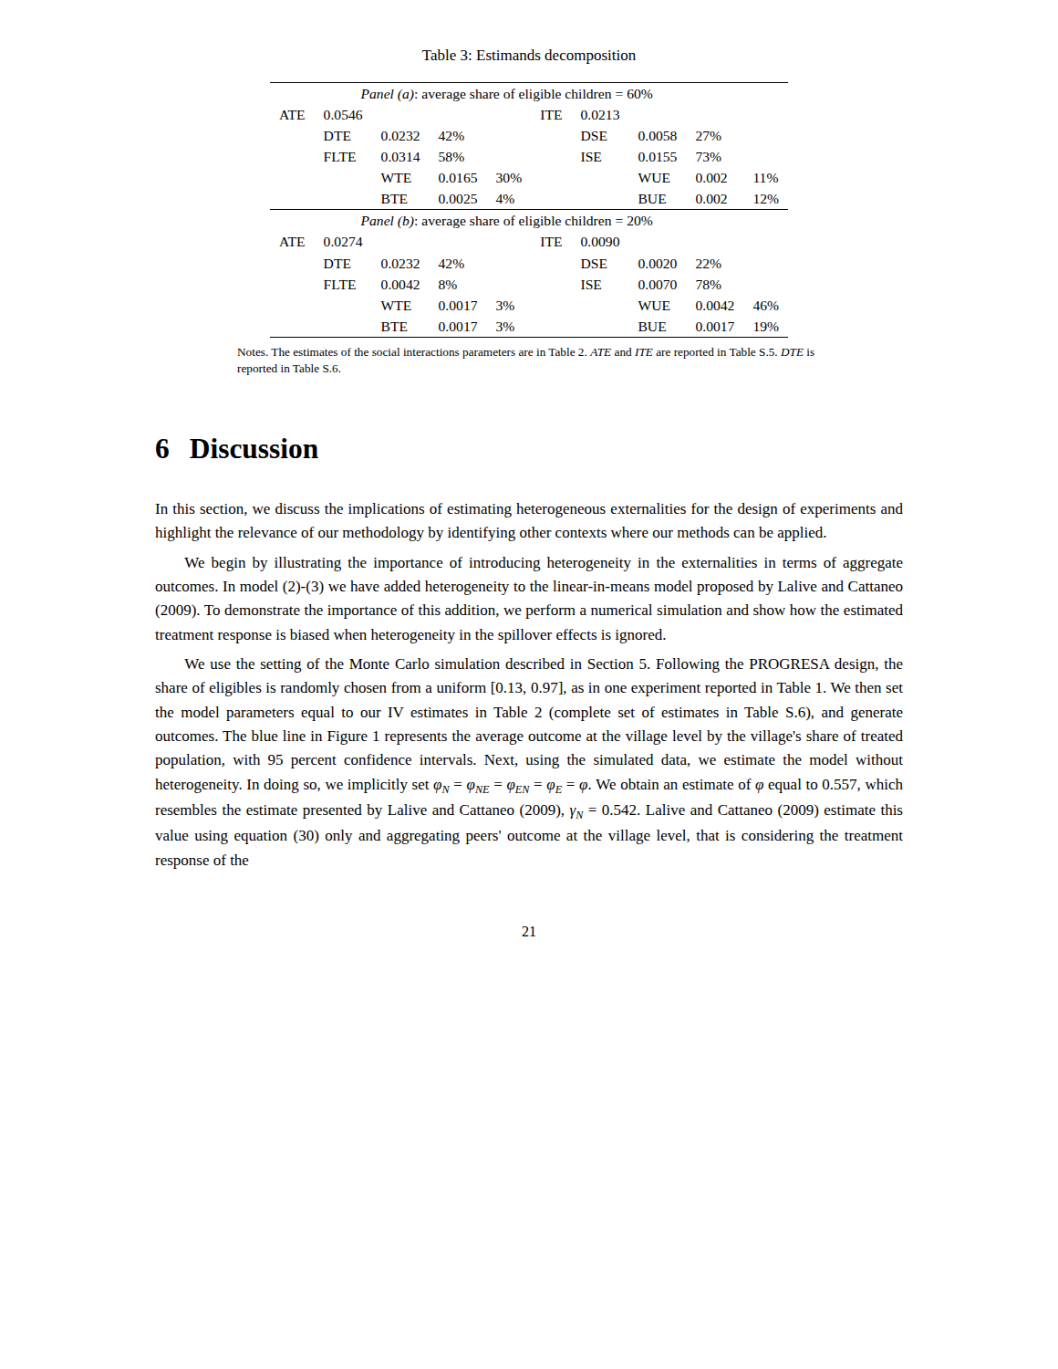Table 3: Estimands decomposition
| Panel (a) : average share of eligible children = 60% |
| ATE | 0.0546 | | | | ITE | 0.0213 | | |
| | DTE | 0.0232 | 42% | | | DSE | 0.0058 | 27% |
| | FLTE | 0.0314 | 58% | | | ISE | 0.0155 | 73% |
| | | WTE | 0.0165 | 30% | | | WUE | 0.002 | 11% |
| | | BTE | 0.0025 | 4% | | | BUE | 0.002 | 12% |
| Panel (b) : average share of eligible children = 20% |
| ATE | 0.0274 | | | | ITE | 0.0090 | | |
| | DTE | 0.0232 | 42% | | | DSE | 0.0020 | 22% |
| | FLTE | 0.0042 | 8% | | | ISE | 0.0070 | 78% |
| | | WTE | 0.0017 | 3% | | | WUE | 0.0042 | 46% |
| | | BTE | 0.0017 | 3% | | | BUE | 0.0017 | 19% |
Notes. The estimates of the social interactions parameters are in Table 2. ATE and ITE are reported in Table S.5. DTE is reported in Table S.6.
6 Discussion
In this section, we discuss the implications of estimating heterogeneous externalities for the design of experiments and highlight the relevance of our methodology by identifying other contexts where our methods can be applied.
We begin by illustrating the importance of introducing heterogeneity in the externalities in terms of aggregate outcomes. In model (2)-(3) we have added heterogeneity to the linear-in-means model proposed by Lalive and Cattaneo (2009). To demonstrate the importance of this addition, we perform a numerical simulation and show how the estimated treatment response is biased when heterogeneity in the spillover effects is ignored.
We use the setting of the Monte Carlo simulation described in Section 5. Following the PROGRESA design, the share of eligibles is randomly chosen from a uniform [0.13, 0.97], as in one experiment reported in Table 1. We then set the model parameters equal to our IV estimates in Table 2 (complete set of estimates in Table S.6), and generate outcomes. The blue line in Figure 1 represents the average outcome at the village level by the village's share of treated population, with 95 percent confidence intervals. Next, using the simulated data, we estimate the model without heterogeneity. In doing so, we implicitly set φN = φNE = φEN = φE = φ. We obtain an estimate of φ equal to 0.557, which resembles the estimate presented by Lalive and Cattaneo (2009), γN = 0.542. Lalive and Cattaneo (2009) estimate this value using equation (30) only and aggregating peers' outcome at the village level, that is considering the treatment response of the
21